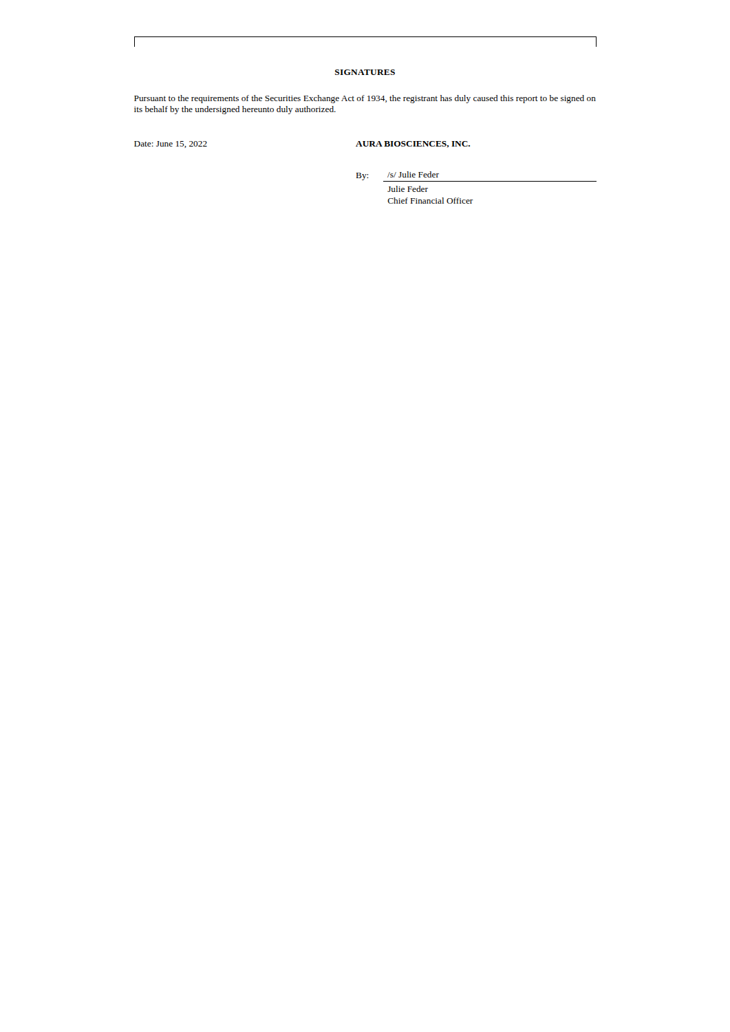SIGNATURES
Pursuant to the requirements of the Securities Exchange Act of 1934, the registrant has duly caused this report to be signed on its behalf by the undersigned hereunto duly authorized.
| Date: June 15, 2022 | AURA BIOSCIENCES, INC. / By: / /s/ Julie Feder / Julie Feder Chief Financial Officer |